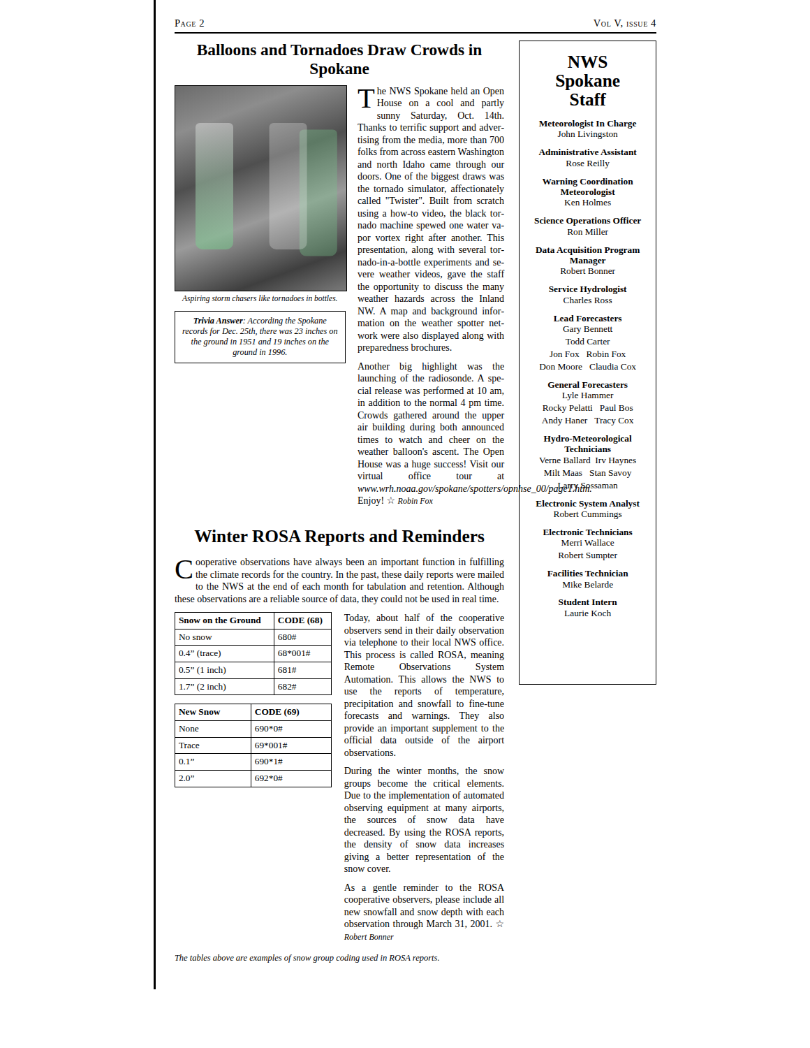Page 2
Vol V, issue 4
Balloons and Tornadoes Draw Crowds in Spokane
Aspiring storm chasers like tornadoes in bottles.
Trivia Answer: According the Spokane records for Dec. 25th, there was 23 inches on the ground in 1951 and 19 inches on the ground in 1996.
The NWS Spokane held an Open House on a cool and partly sunny Saturday, Oct. 14th. Thanks to terrific support and advertising from the media, more than 700 folks from across eastern Washington and north Idaho came through our doors. One of the biggest draws was the tornado simulator, affectionately called "Twister". Built from scratch using a how-to video, the black tornado machine spewed one water vapor vortex right after another. This presentation, along with several tornado-in-a-bottle experiments and severe weather videos, gave the staff the opportunity to discuss the many weather hazards across the Inland NW. A map and background information on the weather spotter network were also displayed along with preparedness brochures.
Another big highlight was the launching of the radiosonde. A special release was performed at 10 am, in addition to the normal 4 pm time. Crowds gathered around the upper air building during both announced times to watch and cheer on the weather balloon's ascent. The Open House was a huge success! Visit our virtual office tour at www.wrh.noaa.gov/spokane/spotters/opnhse_00/page1.htm. Enjoy! ☆ Robin Fox
Winter ROSA Reports and Reminders
Cooperative observations have always been an important function in fulfilling the climate records for the country. In the past, these daily reports were mailed to the NWS at the end of each month for tabulation and retention. Although these observations are a reliable source of data, they could not be used in real time.
| Snow on the Ground | CODE (68) |
| --- | --- |
| No snow | 680# |
| 0.4” (trace) | 68*001# |
| 0.5” (1 inch) | 681# |
| 1.7” (2 inch) | 682# |
| New Snow | CODE (69) |
| --- | --- |
| None | 690*0# |
| Trace | 69*001# |
| 0.1” | 690*1# |
| 2.0” | 692*0# |
Today, about half of the cooperative observers send in their daily observation via telephone to their local NWS office. This process is called ROSA, meaning Remote Observations System Automation. This allows the NWS to use the reports of temperature, precipitation and snowfall to fine-tune forecasts and warnings. They also provide an important supplement to the official data outside of the airport observations.
During the winter months, the snow groups become the critical elements. Due to the implementation of automated observing equipment at many airports, the sources of snow data have decreased. By using the ROSA reports, the density of snow data increases giving a better representation of the snow cover.
As a gentle reminder to the ROSA cooperative observers, please include all new snowfall and snow depth with each observation through March 31, 2001. ☆ Robert Bonner
The tables above are examples of snow group coding used in ROSA reports.
NWS
Spokane
Staff
Meteorologist In Charge
John Livingston
Administrative Assistant
Rose Reilly
Warning Coordination Meteorologist
Ken Holmes
Science Operations Officer
Ron Miller
Data Acquisition Program Manager
Robert Bonner
Service Hydrologist
Charles Ross
Lead Forecasters
Gary Bennett
Todd Carter
Jon Fox Robin Fox
Don Moore Claudia Cox
General Forecasters
Lyle Hammer
Rocky Pelatti Paul Bos
Andy Haner Tracy Cox
Hydro-Meteorological Technicians
Verne Ballard Irv Haynes
Milt Maas Stan Savoy
Larry Sossaman
Electronic System Analyst
Robert Cummings
Electronic Technicians
Merri Wallace
Robert Sumpter
Facilities Technician
Mike Belarde
Student Intern
Laurie Koch